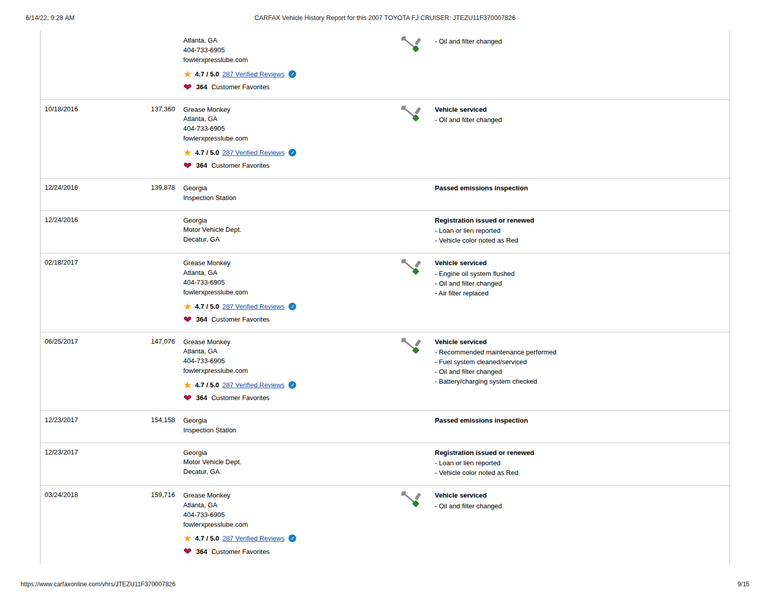6/14/22, 9:28 AM
CARFAX Vehicle History Report for this 2007 TOYOTA FJ CRUISER: JTEZU11F370007826
| | | Atlanta, GA 404-733-6905 fowlerxpresslube.com ★ 4.7 / 5.0 287 Verified Reviews ✓ ❤ 364 Customer Favorites | | Oil and filter changed |
| 10/18/2016 | 137,360 | Grease Monkey Atlanta, GA 404-733-6905 fowlerxpresslube.com ★ 4.7 / 5.0 287 Verified Reviews ✓ ❤ 364 Customer Favorites | | Vehicle serviced Oil and filter changed |
| 12/24/2016 | 139,878 | Georgia Inspection Station | | Passed emissions inspection |
| 12/24/2016 | | Georgia Motor Vehicle Dept. Decatur, GA | | Registration issued or renewed Loan or lien reported Vehicle color noted as Red |
| 02/18/2017 | | Grease Monkey Atlanta, GA 404-733-6905 fowlerxpresslube.com ★ 4.7 / 5.0 287 Verified Reviews ✓ ❤ 364 Customer Favorites | | Vehicle serviced Engine oil system flushed Oil and filter changed Air filter replaced |
| 06/25/2017 | 147,076 | Grease Monkey Atlanta, GA 404-733-6905 fowlerxpresslube.com ★ 4.7 / 5.0 287 Verified Reviews ✓ ❤ 364 Customer Favorites | | Vehicle serviced Recommended maintenance performed Fuel system cleaned/serviced Oil and filter changed Battery/charging system checked |
| 12/23/2017 | 154,158 | Georgia Inspection Station | | Passed emissions inspection |
| 12/23/2017 | | Georgia Motor Vehicle Dept. Decatur, GA | | Registration issued or renewed Loan or lien reported Vehicle color noted as Red |
| 03/24/2018 | 159,716 | Grease Monkey Atlanta, GA 404-733-6905 fowlerxpresslube.com ★ 4.7 / 5.0 287 Verified Reviews ✓ ❤ 364 Customer Favorites | | Vehicle serviced Oil and filter changed |
https://www.carfaxonline.com/vhrs/JTEZU11F370007826 9/15